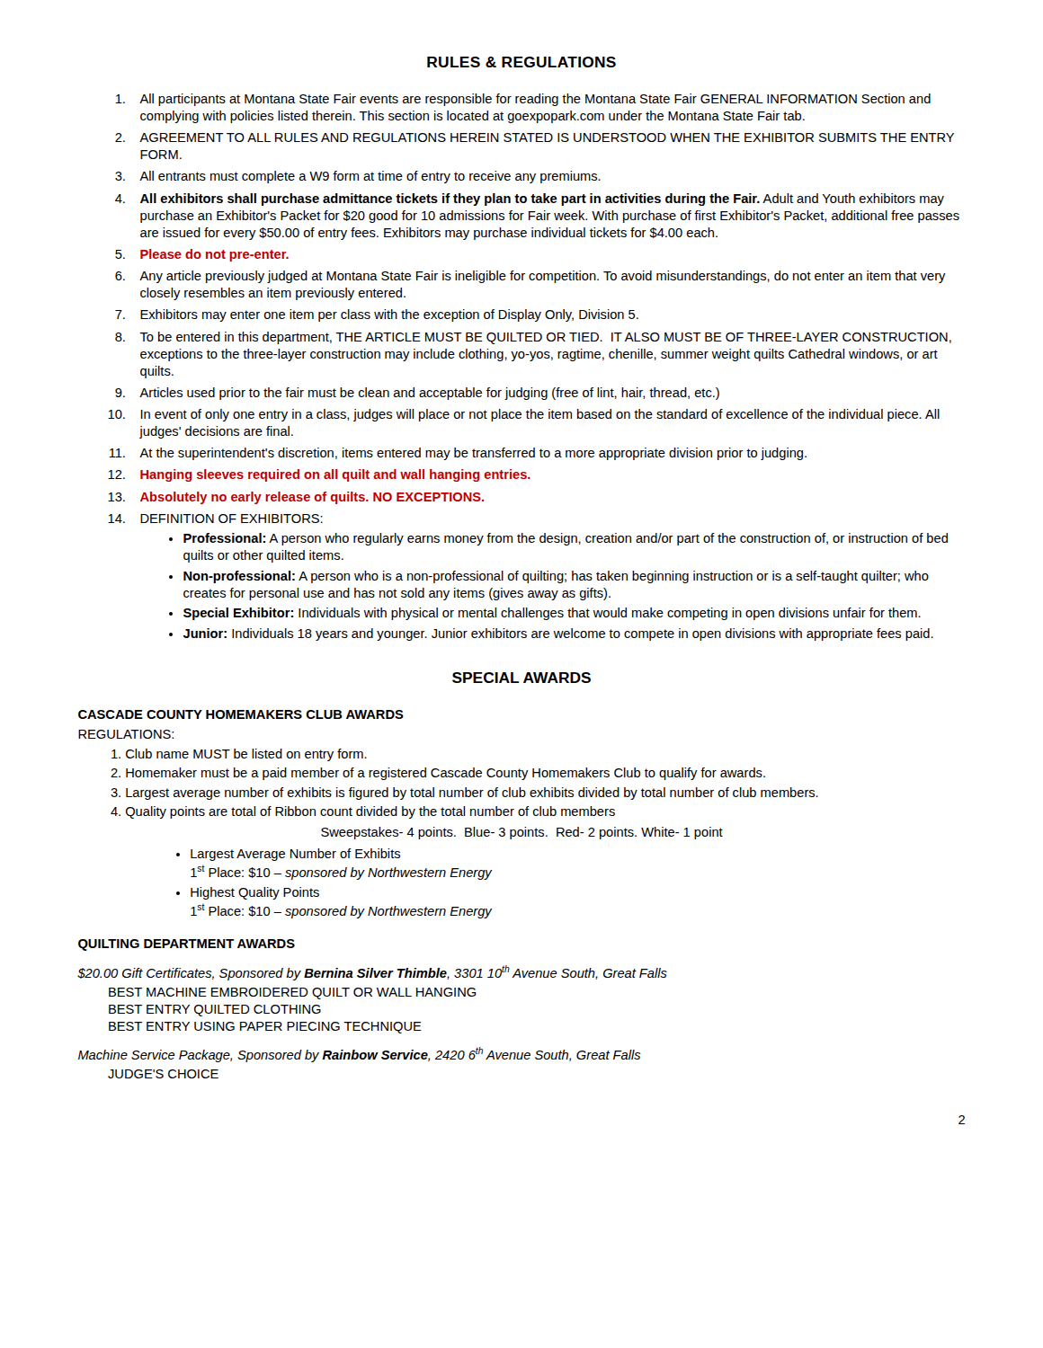RULES & REGULATIONS
All participants at Montana State Fair events are responsible for reading the Montana State Fair GENERAL INFORMATION Section and complying with policies listed therein. This section is located at goexpopark.com under the Montana State Fair tab.
AGREEMENT TO ALL RULES AND REGULATIONS HEREIN STATED IS UNDERSTOOD WHEN THE EXHIBITOR SUBMITS THE ENTRY FORM.
All entrants must complete a W9 form at time of entry to receive any premiums.
All exhibitors shall purchase admittance tickets if they plan to take part in activities during the Fair. Adult and Youth exhibitors may purchase an Exhibitor's Packet for $20 good for 10 admissions for Fair week. With purchase of first Exhibitor's Packet, additional free passes are issued for every $50.00 of entry fees. Exhibitors may purchase individual tickets for $4.00 each.
Please do not pre-enter.
Any article previously judged at Montana State Fair is ineligible for competition. To avoid misunderstandings, do not enter an item that very closely resembles an item previously entered.
Exhibitors may enter one item per class with the exception of Display Only, Division 5.
To be entered in this department, THE ARTICLE MUST BE QUILTED OR TIED. IT ALSO MUST BE OF THREE-LAYER CONSTRUCTION, exceptions to the three-layer construction may include clothing, yo-yos, ragtime, chenille, summer weight quilts Cathedral windows, or art quilts.
Articles used prior to the fair must be clean and acceptable for judging (free of lint, hair, thread, etc.)
In event of only one entry in a class, judges will place or not place the item based on the standard of excellence of the individual piece. All judges' decisions are final.
At the superintendent's discretion, items entered may be transferred to a more appropriate division prior to judging.
Hanging sleeves required on all quilt and wall hanging entries.
Absolutely no early release of quilts. NO EXCEPTIONS.
DEFINITION OF EXHIBITORS:
Professional: A person who regularly earns money from the design, creation and/or part of the construction of, or instruction of bed quilts or other quilted items.
Non-professional: A person who is a non-professional of quilting; has taken beginning instruction or is a self-taught quilter; who creates for personal use and has not sold any items (gives away as gifts).
Special Exhibitor: Individuals with physical or mental challenges that would make competing in open divisions unfair for them.
Junior: Individuals 18 years and younger. Junior exhibitors are welcome to compete in open divisions with appropriate fees paid.
SPECIAL AWARDS
CASCADE COUNTY HOMEMAKERS CLUB AWARDS
REGULATIONS:
Club name MUST be listed on entry form.
Homemaker must be a paid member of a registered Cascade County Homemakers Club to qualify for awards.
Largest average number of exhibits is figured by total number of club exhibits divided by total number of club members.
Quality points are total of Ribbon count divided by the total number of club members
Sweepstakes- 4 points. Blue- 3 points. Red- 2 points. White- 1 point
Largest Average Number of Exhibits
1st Place: $10 – sponsored by Northwestern Energy
Highest Quality Points
1st Place: $10 – sponsored by Northwestern Energy
QUILTING DEPARTMENT AWARDS
$20.00 Gift Certificates, Sponsored by Bernina Silver Thimble, 3301 10th Avenue South, Great Falls
BEST MACHINE EMBROIDERED QUILT OR WALL HANGING
BEST ENTRY QUILTED CLOTHING
BEST ENTRY USING PAPER PIECING TECHNIQUE
Machine Service Package, Sponsored by Rainbow Service, 2420 6th Avenue South, Great Falls
JUDGE'S CHOICE
2